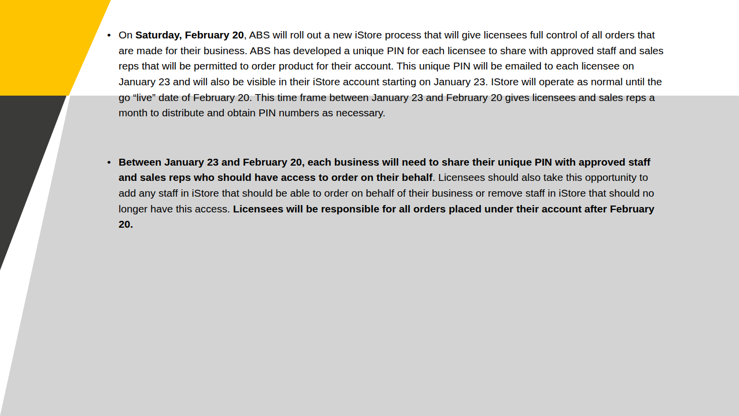On Saturday, February 20, ABS will roll out a new iStore process that will give licensees full control of all orders that are made for their business. ABS has developed a unique PIN for each licensee to share with approved staff and sales reps that will be permitted to order product for their account. This unique PIN will be emailed to each licensee on January 23 and will also be visible in their iStore account starting on January 23. IStore will operate as normal until the go “live” date of February 20. This time frame between January 23 and February 20 gives licensees and sales reps a month to distribute and obtain PIN numbers as necessary.
Between January 23 and February 20, each business will need to share their unique PIN with approved staff and sales reps who should have access to order on their behalf. Licensees should also take this opportunity to add any staff in iStore that should be able to order on behalf of their business or remove staff in iStore that should no longer have this access. Licensees will be responsible for all orders placed under their account after February 20.